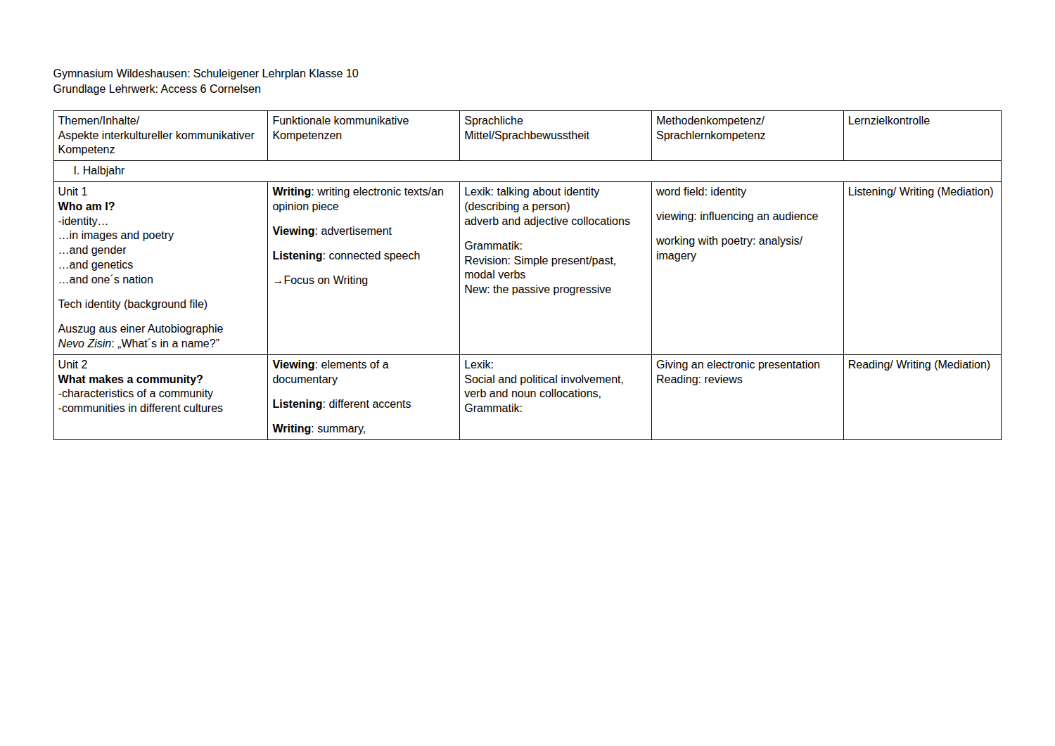Gymnasium Wildeshausen: Schuleigener Lehrplan Klasse 10
Grundlage Lehrwerk: Access 6 Cornelsen
| Themen/Inhalte/ Aspekte interkultureller kommunikativer Kompetenz | Funktionale kommunikative Kompetenzen | Sprachliche Mittel/Sprachbewusstheit | Methodenkompetenz/ Sprachlernkompetenz | Lernzielkontrolle |
| --- | --- | --- | --- | --- |
| Halbjahr |
| Unit 1 Who am I? -identity… …in images and poetry …and gender …and genetics …and one´s nation Tech identity (background file) Auszug aus einer Autobiographie Nevo Zisin : „What´s in a name?” | Writing : writing electronic texts/an opinion piece Viewing : advertisement Listening : connected speech → Focus on Writing | Lexik: talking about identity (describing a person) adverb and adjective collocations Grammatik: Revision: Simple present/past, modal verbs New: the passive progressive | word field: identity viewing: influencing an audience working with poetry: analysis/ imagery | Listening/ Writing (Mediation) |
| Unit 2 What makes a community? -characteristics of a community -communities in different cultures | Viewing : elements of a documentary Listening : different accents Writing : summary, | Lexik: Social and political involvement, verb and noun collocations, Grammatik: | Giving an electronic presentation Reading: reviews | Reading/ Writing (Mediation) |